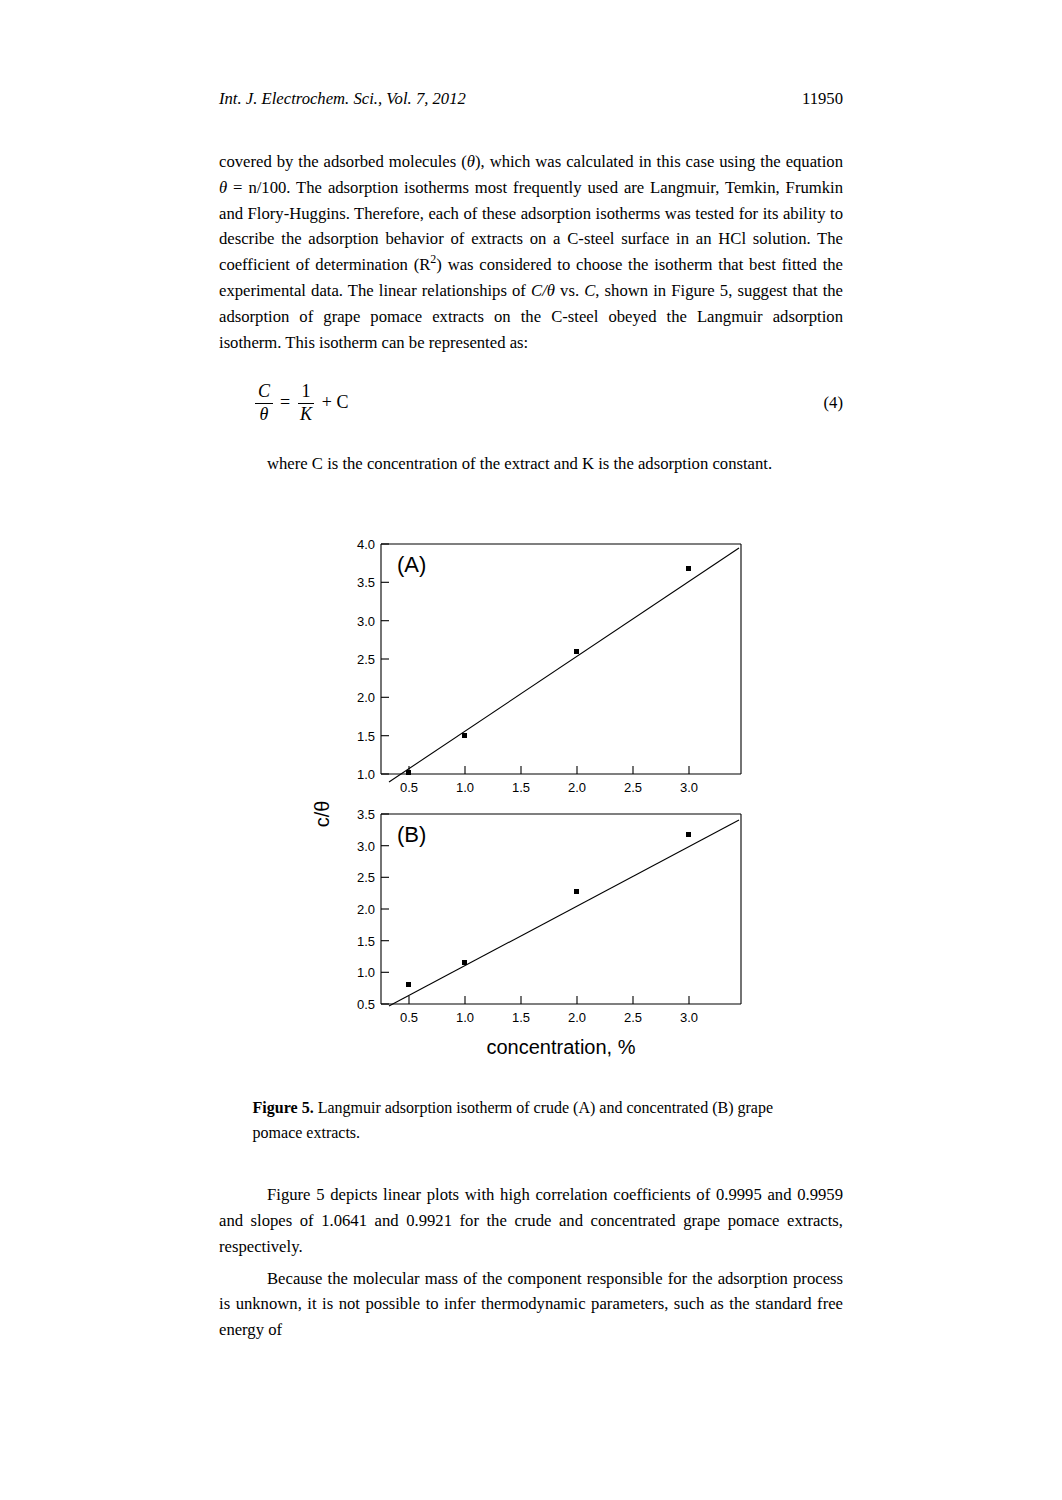Int. J. Electrochem. Sci., Vol. 7, 2012 11950
covered by the adsorbed molecules (θ), which was calculated in this case using the equation θ = n/100. The adsorption isotherms most frequently used are Langmuir, Temkin, Frumkin and Flory-Huggins. Therefore, each of these adsorption isotherms was tested for its ability to describe the adsorption behavior of extracts on a C-steel surface in an HCl solution. The coefficient of determination (R2) was considered to choose the isotherm that best fitted the experimental data. The linear relationships of C/θ vs. C, shown in Figure 5, suggest that the adsorption of grape pomace extracts on the C-steel obeyed the Langmuir adsorption isotherm. This isotherm can be represented as:
C θ = 1 K + C (4)
where C is the concentration of the extract and K is the adsorption constant.
4.0 3.5 3.0 2.5 2.0 1.5 1.0 (A) 0.5 1.0 1.5 2.0 2.5 3.0 c/θ 3.5 3.0 2.5 2.0 1.5 1.0 0.5 (B) 0.5 1.0 1.5 2.0 2.5 3.0 concentration, %
Figure 5. Langmuir adsorption isotherm of crude (A) and concentrated (B) grape pomace extracts.
Figure 5 depicts linear plots with high correlation coefficients of 0.9995 and 0.9959 and slopes of 1.0641 and 0.9921 for the crude and concentrated grape pomace extracts, respectively.
Because the molecular mass of the component responsible for the adsorption process is unknown, it is not possible to infer thermodynamic parameters, such as the standard free energy of